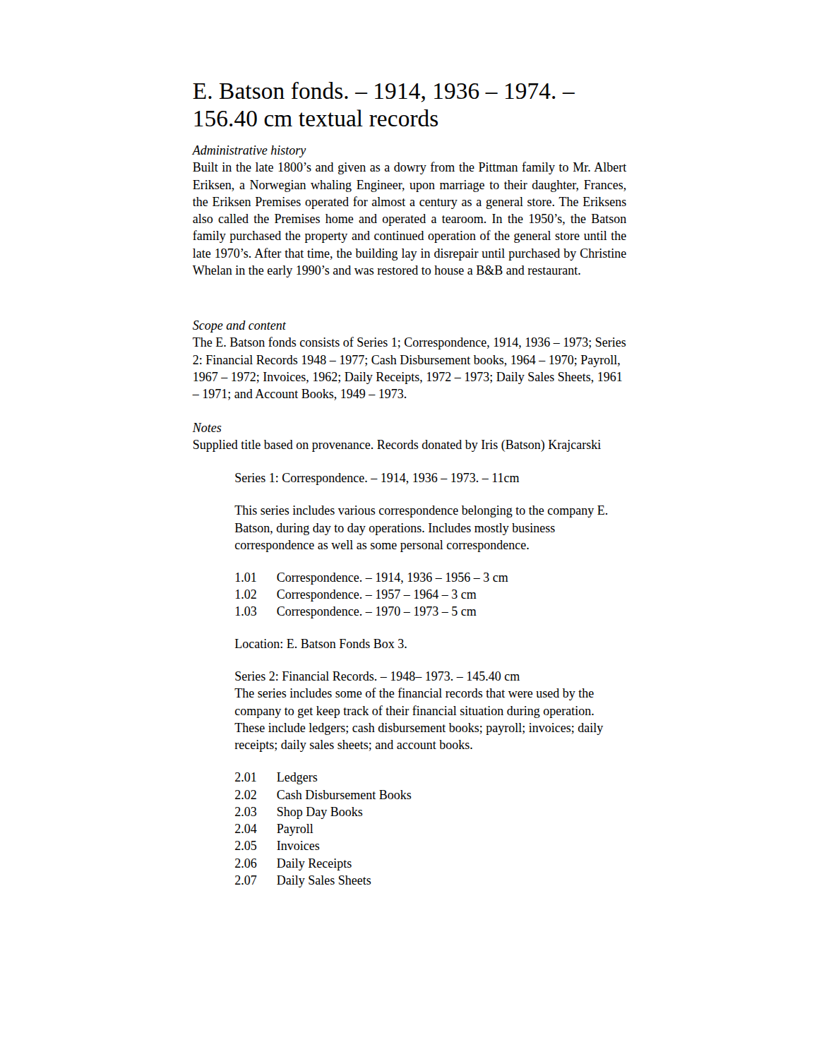E. Batson fonds. – 1914, 1936 – 1974. – 156.40 cm textual records
Administrative history
Built in the late 1800’s and given as a dowry from the Pittman family to Mr. Albert Eriksen, a Norwegian whaling Engineer, upon marriage to their daughter, Frances, the Eriksen Premises operated for almost a century as a general store. The Eriksens also called the Premises home and operated a tearoom. In the 1950’s, the Batson family purchased the property and continued operation of the general store until the late 1970’s. After that time, the building lay in disrepair until purchased by Christine Whelan in the early 1990’s and was restored to house a B&B and restaurant.
Scope and content
The E. Batson fonds consists of Series 1; Correspondence, 1914, 1936 – 1973; Series 2: Financial Records 1948 – 1977; Cash Disbursement books, 1964 – 1970; Payroll, 1967 – 1972; Invoices, 1962; Daily Receipts, 1972 – 1973; Daily Sales Sheets, 1961 – 1971; and Account Books, 1949 – 1973.
Notes
Supplied title based on provenance. Records donated by Iris (Batson) Krajcarski
Series 1: Correspondence. – 1914, 1936 – 1973. – 11cm
This series includes various correspondence belonging to the company E. Batson, during day to day operations. Includes mostly business correspondence as well as some personal correspondence.
1.01 Correspondence. – 1914, 1936 – 1956 – 3 cm
1.02 Correspondence. – 1957 – 1964 – 3 cm
1.03 Correspondence. – 1970 – 1973 – 5 cm
Location: E. Batson Fonds Box 3.
Series 2: Financial Records. – 1948– 1973. – 145.40 cm
The series includes some of the financial records that were used by the company to get keep track of their financial situation during operation. These include ledgers; cash disbursement books; payroll; invoices; daily receipts; daily sales sheets; and account books.
2.01 Ledgers
2.02 Cash Disbursement Books
2.03 Shop Day Books
2.04 Payroll
2.05 Invoices
2.06 Daily Receipts
2.07 Daily Sales Sheets